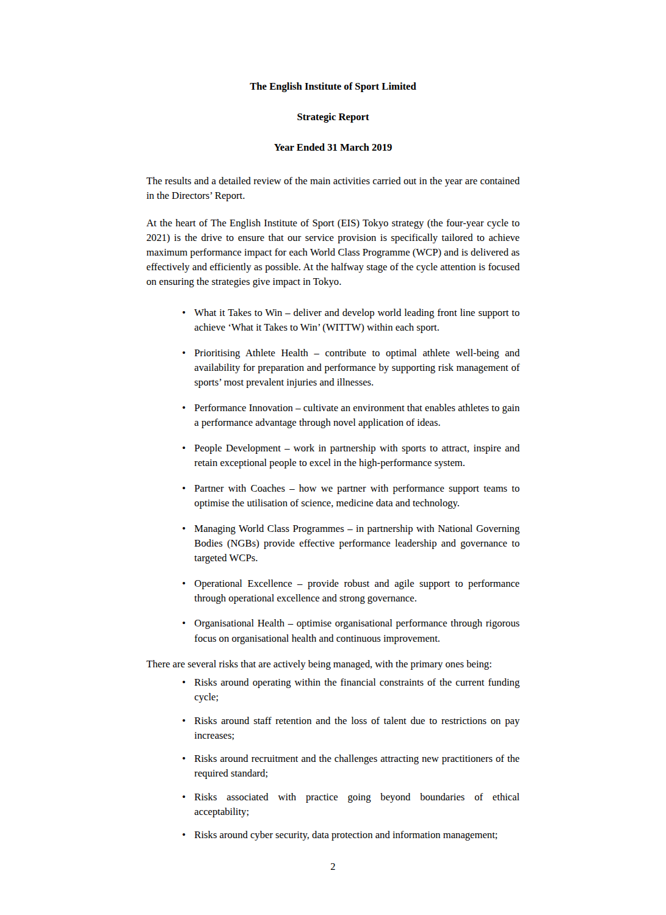The English Institute of Sport Limited
Strategic Report
Year Ended 31 March 2019
The results and a detailed review of the main activities carried out in the year are contained in the Directors’ Report.
At the heart of The English Institute of Sport (EIS) Tokyo strategy (the four-year cycle to 2021) is the drive to ensure that our service provision is specifically tailored to achieve maximum performance impact for each World Class Programme (WCP) and is delivered as effectively and efficiently as possible. At the halfway stage of the cycle attention is focused on ensuring the strategies give impact in Tokyo.
What it Takes to Win – deliver and develop world leading front line support to achieve ‘What it Takes to Win’ (WITTW) within each sport.
Prioritising Athlete Health – contribute to optimal athlete well-being and availability for preparation and performance by supporting risk management of sports’ most prevalent injuries and illnesses.
Performance Innovation – cultivate an environment that enables athletes to gain a performance advantage through novel application of ideas.
People Development – work in partnership with sports to attract, inspire and retain exceptional people to excel in the high-performance system.
Partner with Coaches – how we partner with performance support teams to optimise the utilisation of science, medicine data and technology.
Managing World Class Programmes – in partnership with National Governing Bodies (NGBs) provide effective performance leadership and governance to targeted WCPs.
Operational Excellence – provide robust and agile support to performance through operational excellence and strong governance.
Organisational Health – optimise organisational performance through rigorous focus on organisational health and continuous improvement.
There are several risks that are actively being managed, with the primary ones being:
Risks around operating within the financial constraints of the current funding cycle;
Risks around staff retention and the loss of talent due to restrictions on pay increases;
Risks around recruitment and the challenges attracting new practitioners of the required standard;
Risks associated with practice going beyond boundaries of ethical acceptability;
Risks around cyber security, data protection and information management;
2